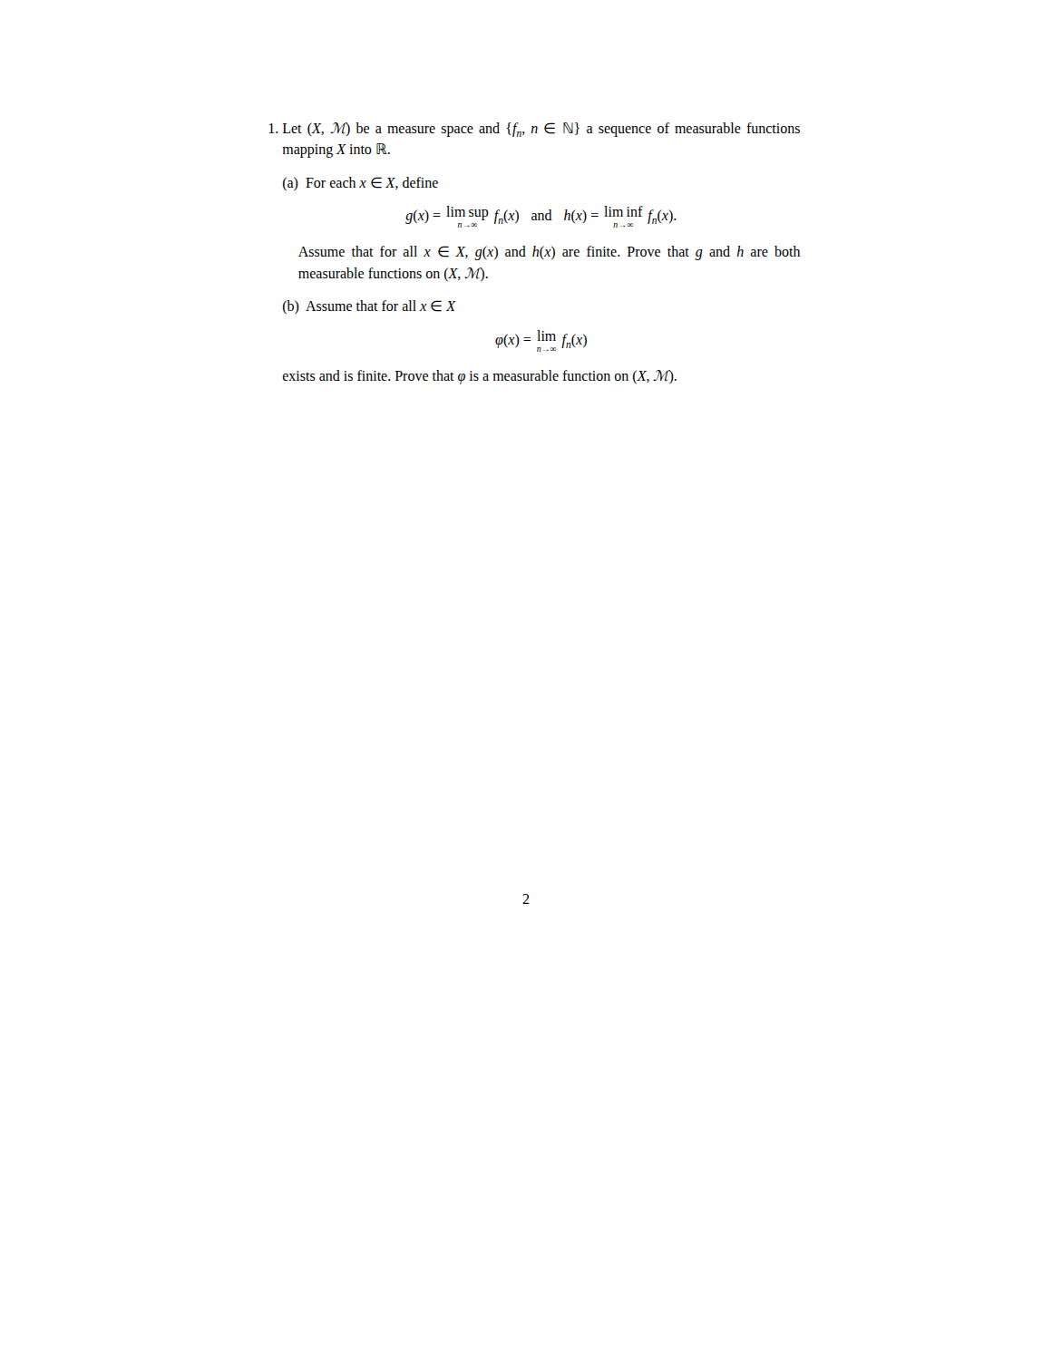Let (X, ℳ) be a measure space and {fn, n ∈ ℕ} a sequence of measurable functions mapping X into ℝ.
(a) For each x ∈ X, define
g(x) = lim sup n→∞ fn(x) and h(x) = lim inf n→∞ fn(x).
Assume that for all x ∈ X, g(x) and h(x) are finite. Prove that g and h are both measurable functions on (X, ℳ).
(b) Assume that for all x ∈ X
φ(x) = lim n→∞ fn(x)
exists and is finite. Prove that φ is a measurable function on (X, ℳ).
2